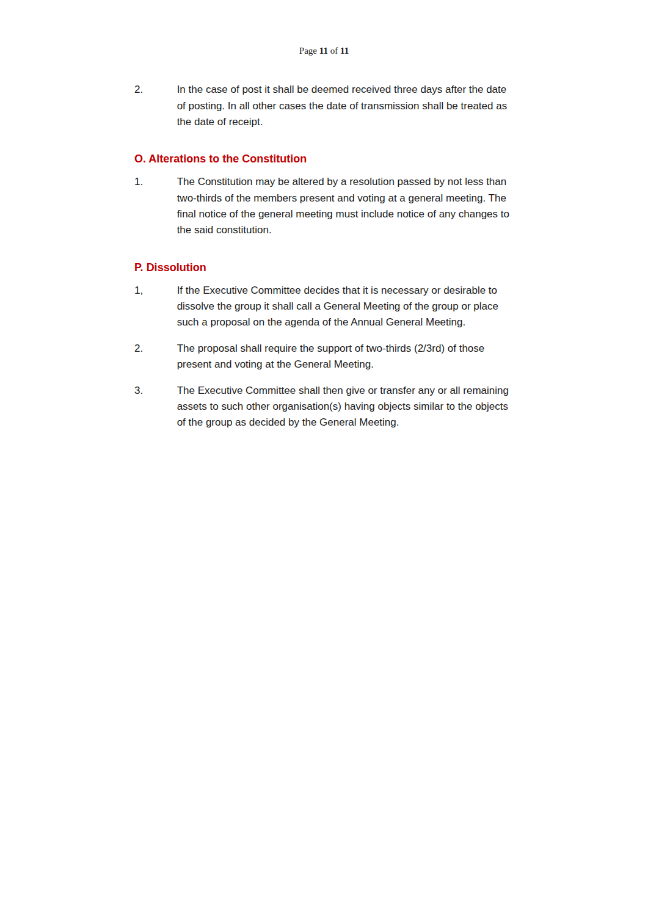Page 11 of 11
2.
In the case of post it shall be deemed received three days after the date of posting. In all other cases the date of transmission shall be treated as the date of receipt.
O. Alterations to the Constitution
1.
The Constitution may be altered by a resolution passed by not less than two-thirds of the members present and voting at a general meeting. The final notice of the general meeting must include notice of any changes to the said constitution.
P. Dissolution
1,
If the Executive Committee decides that it is necessary or desirable to dissolve the group it shall call a General Meeting of the group or place such a proposal on the agenda of the Annual General Meeting.
2.
The proposal shall require the support of two-thirds (2/3rd) of those present and voting at the General Meeting.
3.
The Executive Committee shall then give or transfer any or all remaining assets to such other organisation(s) having objects similar to the objects of the group as decided by the General Meeting.